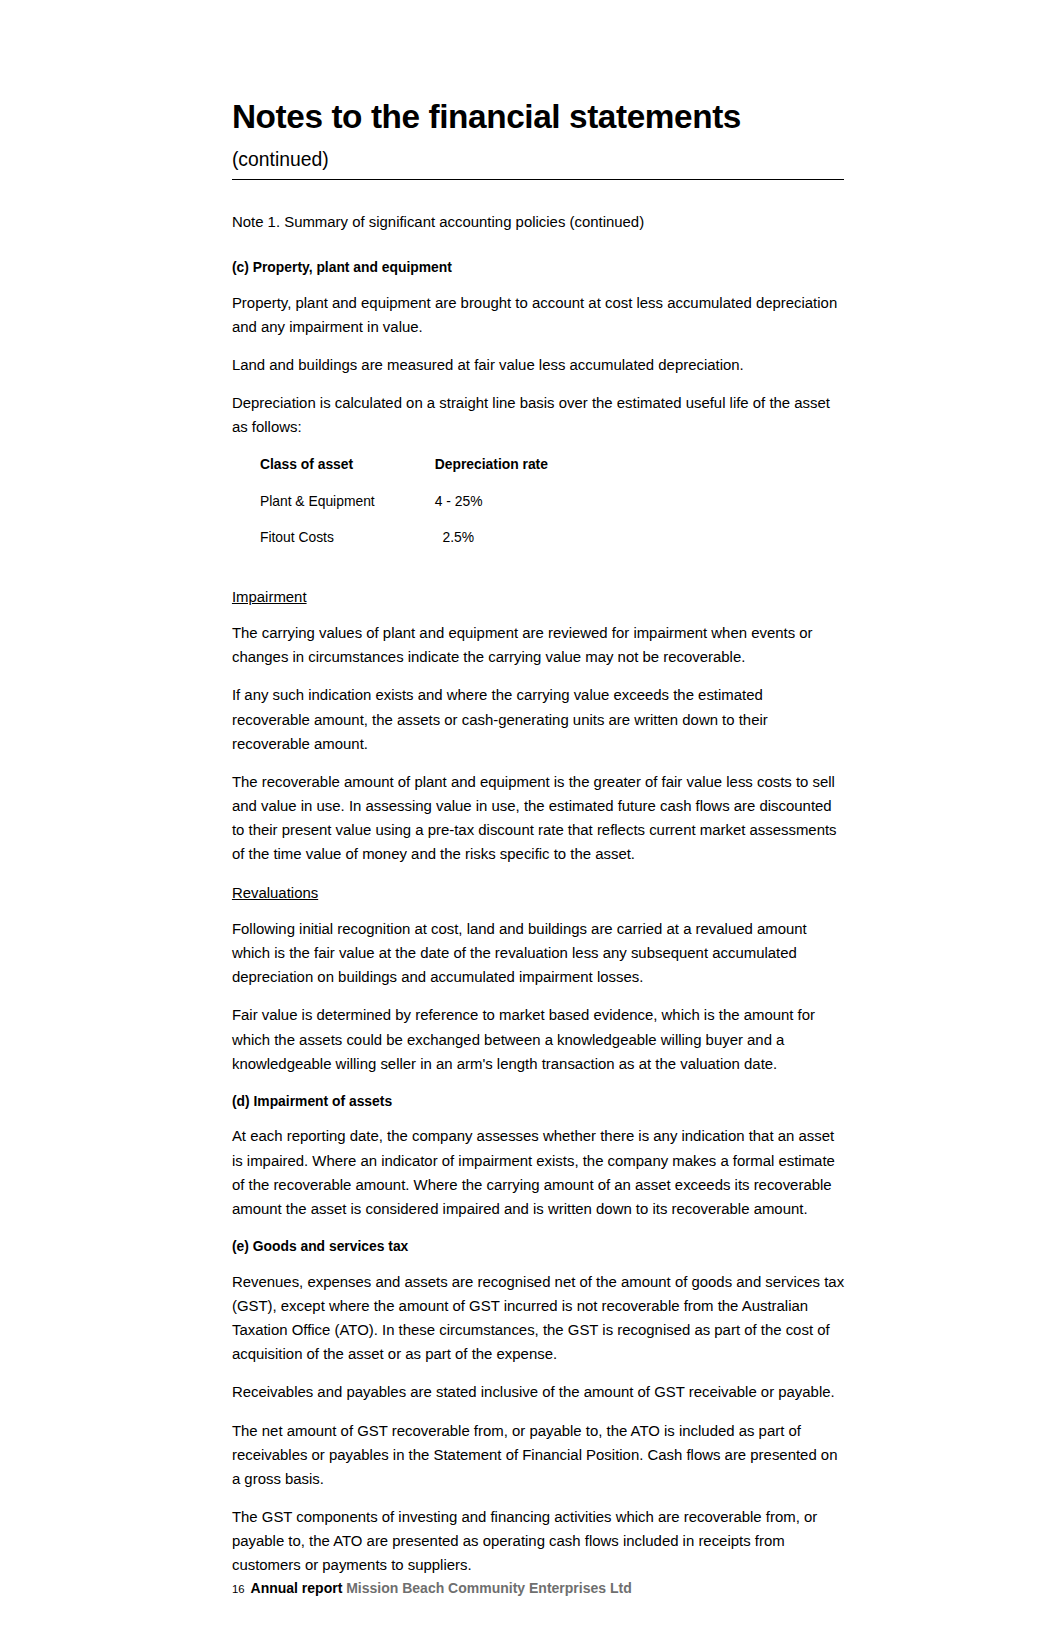Notes to the financial statements (continued)
Note 1. Summary of significant accounting policies (continued)
(c) Property, plant and equipment
Property, plant and equipment are brought to account at cost less accumulated depreciation and any impairment in value.
Land and buildings are measured at fair value less accumulated depreciation.
Depreciation is calculated on a straight line basis over the estimated useful life of the asset as follows:
| Class of asset | Depreciation rate |
| --- | --- |
| Plant & Equipment | 4 - 25% |
| Fitout Costs | 2.5% |
Impairment
The carrying values of plant and equipment are reviewed for impairment when events or changes in circumstances indicate the carrying value may not be recoverable.
If any such indication exists and where the carrying value exceeds the estimated recoverable amount, the assets or cash-generating units are written down to their recoverable amount.
The recoverable amount of plant and equipment is the greater of fair value less costs to sell and value in use. In assessing value in use, the estimated future cash flows are discounted to their present value using a pre-tax discount rate that reflects current market assessments of the time value of money and the risks specific to the asset.
Revaluations
Following initial recognition at cost, land and buildings are carried at a revalued amount which is the fair value at the date of the revaluation less any subsequent accumulated depreciation on buildings and accumulated impairment losses.
Fair value is determined by reference to market based evidence, which is the amount for which the assets could be exchanged between a knowledgeable willing buyer and a knowledgeable willing seller in an arm's length transaction as at the valuation date.
(d) Impairment of assets
At each reporting date, the company assesses whether there is any indication that an asset is impaired. Where an indicator of impairment exists, the company makes a formal estimate of the recoverable amount. Where the carrying amount of an asset exceeds its recoverable amount the asset is considered impaired and is written down to its recoverable amount.
(e) Goods and services tax
Revenues, expenses and assets are recognised net of the amount of goods and services tax (GST), except where the amount of GST incurred is not recoverable from the Australian Taxation Office (ATO). In these circumstances, the GST is recognised as part of the cost of acquisition of the asset or as part of the expense.
Receivables and payables are stated inclusive of the amount of GST receivable or payable.
The net amount of GST recoverable from, or payable to, the ATO is included as part of receivables or payables in the Statement of Financial Position. Cash flows are presented on a gross basis.
The GST components of investing and financing activities which are recoverable from, or payable to, the ATO are presented as operating cash flows included in receipts from customers or payments to suppliers.
16 Annual report Mission Beach Community Enterprises Ltd